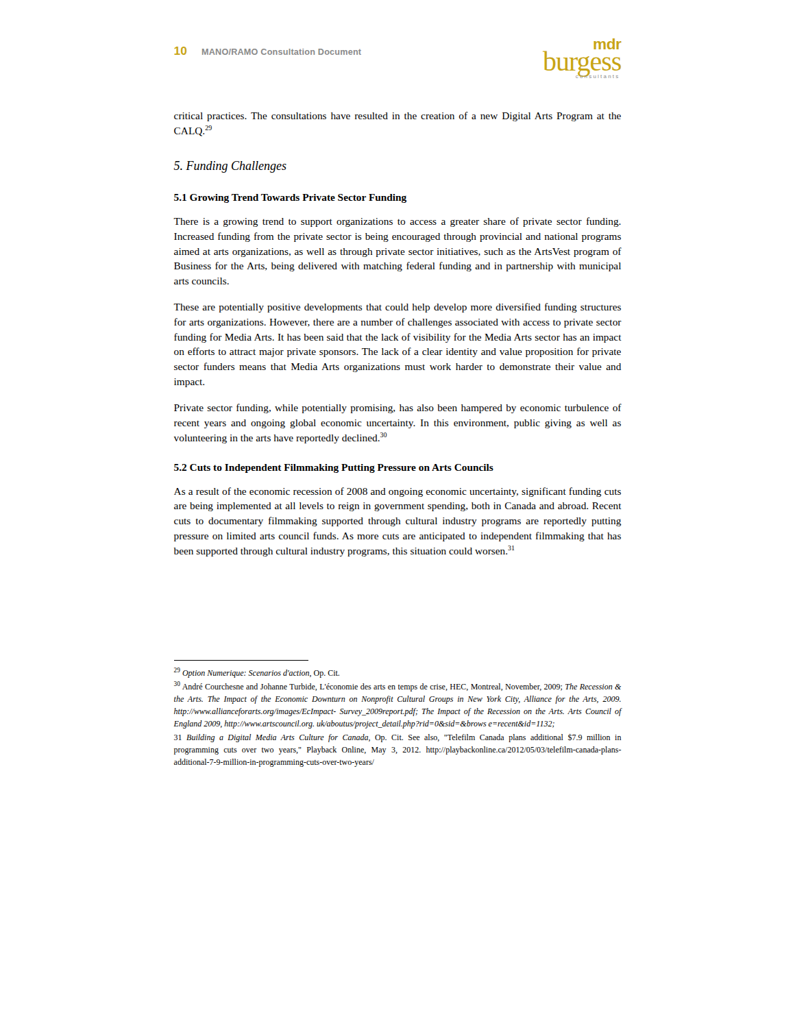10 MANO/RAMO Consultation Document
mdr burgess consultants
critical practices. The consultations have resulted in the creation of a new Digital Arts Program at the CALQ.29
5. Funding Challenges
5.1 Growing Trend Towards Private Sector Funding
There is a growing trend to support organizations to access a greater share of private sector funding. Increased funding from the private sector is being encouraged through provincial and national programs aimed at arts organizations, as well as through private sector initiatives, such as the ArtsVest program of Business for the Arts, being delivered with matching federal funding and in partnership with municipal arts councils.
These are potentially positive developments that could help develop more diversified funding structures for arts organizations. However, there are a number of challenges associated with access to private sector funding for Media Arts. It has been said that the lack of visibility for the Media Arts sector has an impact on efforts to attract major private sponsors. The lack of a clear identity and value proposition for private sector funders means that Media Arts organizations must work harder to demonstrate their value and impact.
Private sector funding, while potentially promising, has also been hampered by economic turbulence of recent years and ongoing global economic uncertainty. In this environment, public giving as well as volunteering in the arts have reportedly declined.30
5.2 Cuts to Independent Filmmaking Putting Pressure on Arts Councils
As a result of the economic recession of 2008 and ongoing economic uncertainty, significant funding cuts are being implemented at all levels to reign in government spending, both in Canada and abroad. Recent cuts to documentary filmmaking supported through cultural industry programs are reportedly putting pressure on limited arts council funds. As more cuts are anticipated to independent filmmaking that has been supported through cultural industry programs, this situation could worsen.31
29 Option Numerique: Scenarios d'action, Op. Cit.
30 André Courchesne and Johanne Turbide, L'économie des arts en temps de crise, HEC, Montreal, November, 2009; The Recession & the Arts. The Impact of the Economic Downturn on Nonprofit Cultural Groups in New York City, Alliance for the Arts, 2009. http://www.allianceforarts.org/images/EcImpact- Survey_2009report.pdf; The Impact of the Recession on the Arts. Arts Council of England 2009, http://www.artscouncil.org. uk/aboutus/project_detail.php?rid=0&sid=&brows e=recent&id=1132;
31 Building a Digital Media Arts Culture for Canada, Op. Cit. See also, "Telefilm Canada plans additional $7.9 million in programming cuts over two years," Playback Online, May 3, 2012. http://playbackonline.ca/2012/05/03/telefilm-canada-plans-additional-7-9-million-in-programming-cuts-over-two-years/